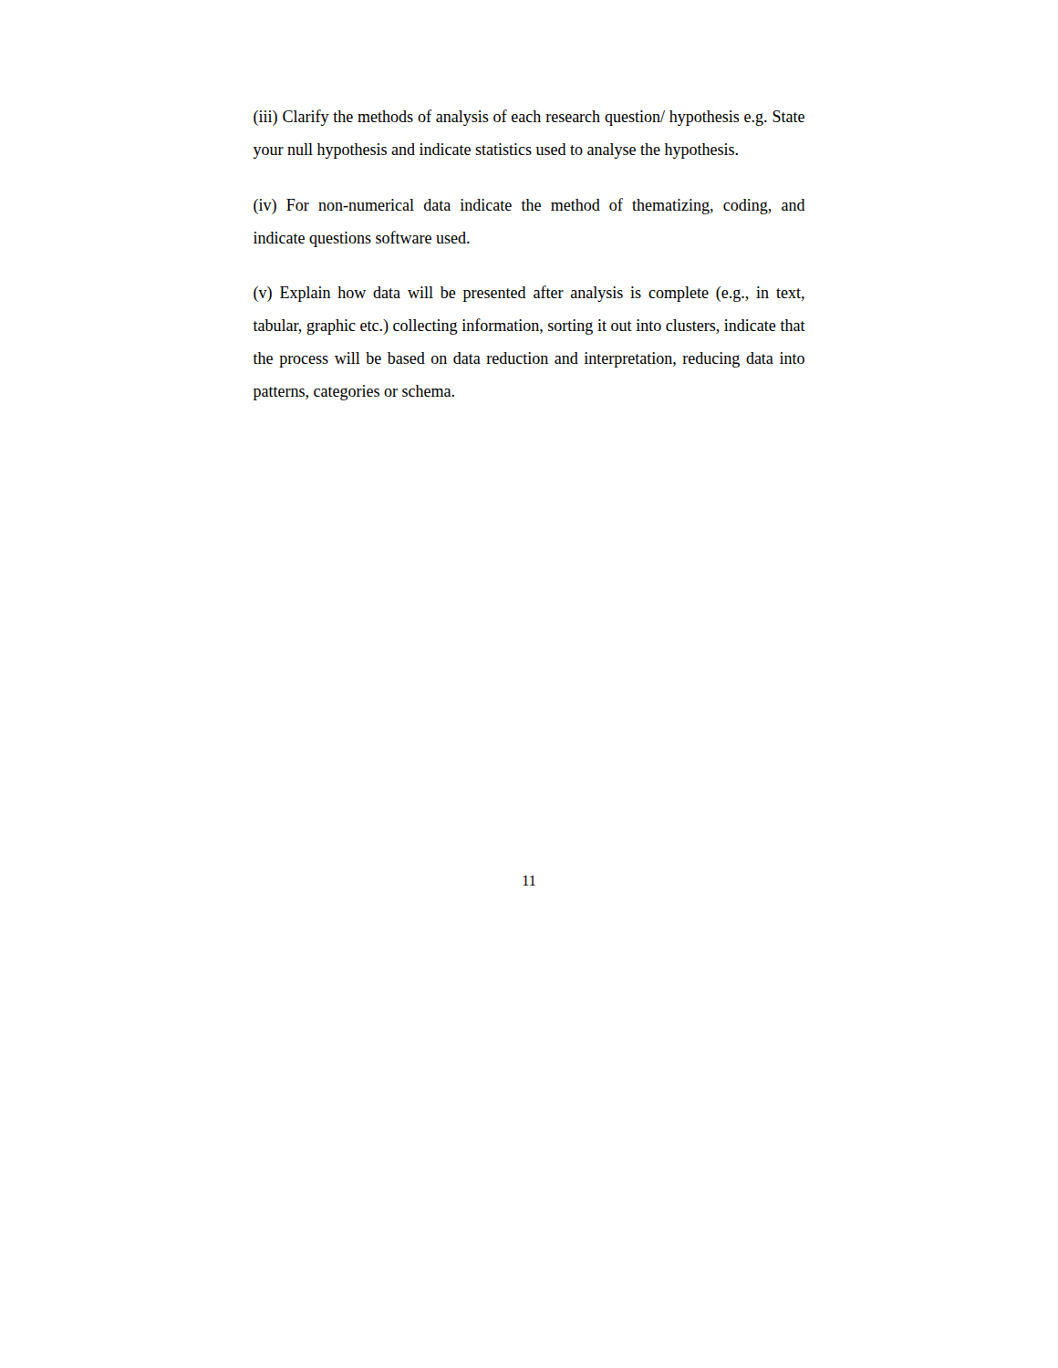(iii) Clarify the methods of analysis of each research question/ hypothesis e.g. State your null hypothesis and indicate statistics used to analyse the hypothesis.
(iv) For non-numerical data indicate the method of thematizing, coding, and indicate questions software used.
(v) Explain how data will be presented after analysis is complete (e.g., in text, tabular, graphic etc.) collecting information, sorting it out into clusters, indicate that the process will be based on data reduction and interpretation, reducing data into patterns, categories or schema.
11